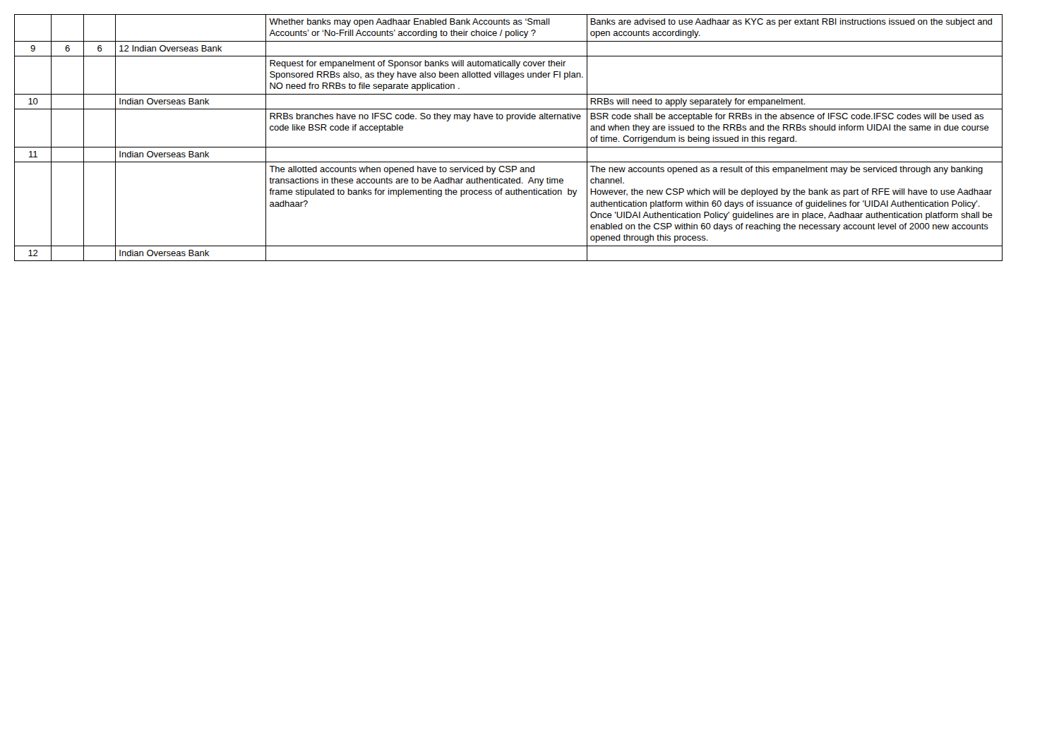| | | | | Whether banks may open Aadhaar Enabled Bank Accounts as ‘Small Accounts’ or ‘No-Frill Accounts’ according to their choice / policy ? | Banks are advised to use Aadhaar as KYC as per extant RBI instructions issued on the subject and open accounts accordingly. |
| 9 | 6 | 6 | 12 Indian Overseas Bank | | |
| | | | | Request for empanelment of Sponsor banks will automatically cover their Sponsored RRBs also, as they have also been allotted villages under FI plan. NO need fro RRBs to file separate application . | |
| 10 | | | Indian Overseas Bank | | RRBs will need to apply separately for empanelment. |
| | | | | RRBs branches have no IFSC code. So they may have to provide alternative code like BSR code if acceptable | BSR code shall be acceptable for RRBs in the absence of IFSC code.IFSC codes will be used as and when they are issued to the RRBs and the RRBs should inform UIDAI the same in due course of time. Corrigendum is being issued in this regard. |
| 11 | | | Indian Overseas Bank | | |
| | | | | The allotted accounts when opened have to serviced by CSP and transactions in these accounts are to be Aadhar authenticated. Any time frame stipulated to banks for implementing the process of authentication by aadhaar? | The new accounts opened as a result of this empanelment may be serviced through any banking channel. However, the new CSP which will be deployed by the bank as part of RFE will have to use Aadhaar authentication platform within 60 days of issuance of guidelines for 'UIDAI Authentication Policy'. Once 'UIDAI Authentication Policy' guidelines are in place, Aadhaar authentication platform shall be enabled on the CSP within 60 days of reaching the necessary account level of 2000 new accounts opened through this process. |
| 12 | | | Indian Overseas Bank | | |